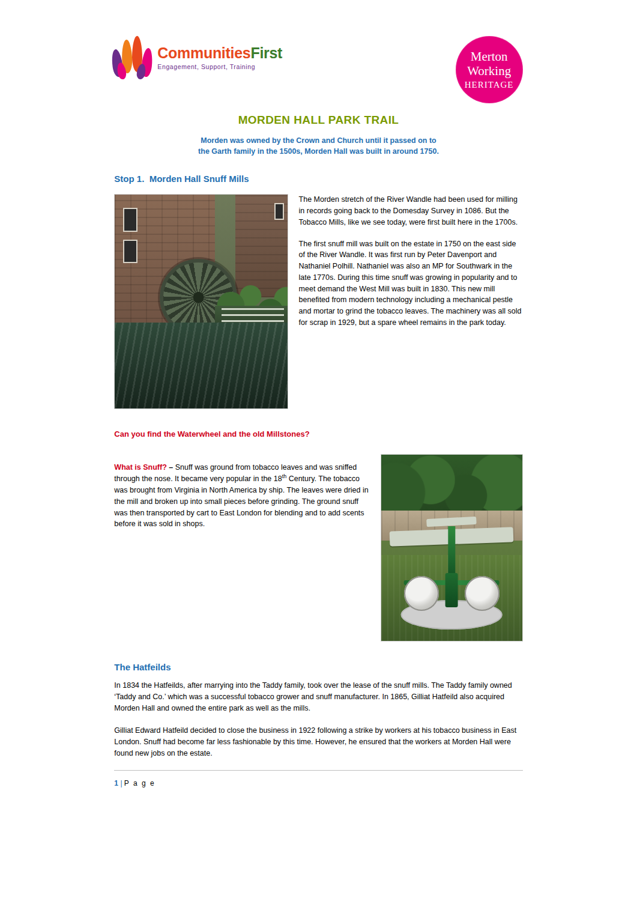Communities First
Engagement, Support, Training
Merton
Working
HERITAGE
MORDEN HALL PARK TRAIL
Morden was owned by the Crown and Church until it passed on to
the Garth family in the 1500s, Morden Hall was built in around 1750.
Stop 1. Morden Hall Snuff Mills
The Morden stretch of the River Wandle had been used for milling in records going back to the Domesday Survey in 1086. But the Tobacco Mills, like we see today, were first built here in the 1700s.
The first snuff mill was built on the estate in 1750 on the east side of the River Wandle. It was first run by Peter Davenport and Nathaniel Polhill. Nathaniel was also an MP for Southwark in the late 1770s. During this time snuff was growing in popularity and to meet demand the West Mill was built in 1830. This new mill benefited from modern technology including a mechanical pestle and mortar to grind the tobacco leaves. The machinery was all sold for scrap in 1929, but a spare wheel remains in the park today.
Can you find the Waterwheel and the old Millstones?
What is Snuff? – Snuff was ground from tobacco leaves and was sniffed through the nose. It became very popular in the 18th Century. The tobacco was brought from Virginia in North America by ship. The leaves were dried in the mill and broken up into small pieces before grinding. The ground snuff was then transported by cart to East London for blending and to add scents before it was sold in shops.
The Hatfeilds
In 1834 the Hatfeilds, after marrying into the Taddy family, took over the lease of the snuff mills. The Taddy family owned ‘Taddy and Co.’ which was a successful tobacco grower and snuff manufacturer. In 1865, Gilliat Hatfeild also acquired Morden Hall and owned the entire park as well as the mills.
Gilliat Edward Hatfeild decided to close the business in 1922 following a strike by workers at his tobacco business in East London. Snuff had become far less fashionable by this time. However, he ensured that the workers at Morden Hall were found new jobs on the estate.
1 | P a g e